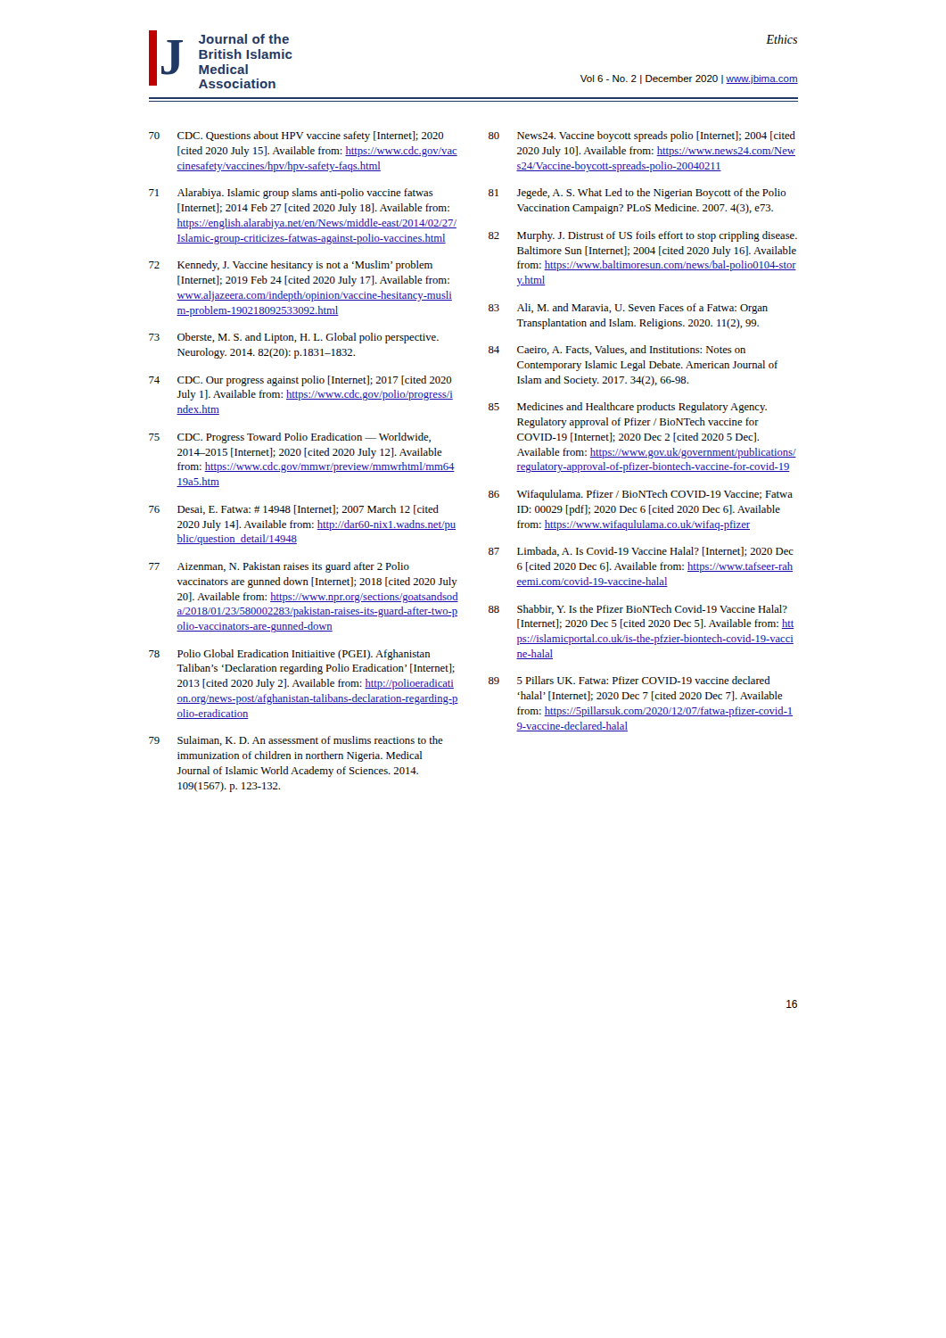J
Journal of the British Islamic Medical Association
Ethics
Vol 6 - No. 2 | December 2020 | www.jbima.com
70 CDC. Questions about HPV vaccine safety [Internet]; 2020 [cited 2020 July 15]. Available from: https://www.cdc.gov/vaccinesafety/vaccines/hpv/hpv-safety-faqs.html
71 Alarabiya. Islamic group slams anti-polio vaccine fatwas [Internet]; 2014 Feb 27 [cited 2020 July 18]. Available from: https://english.alarabiya.net/en/News/middle-east/2014/02/27/Islamic-group-criticizes-fatwas-against-polio-vaccines.html
72 Kennedy, J. Vaccine hesitancy is not a ‘Muslim’ problem [Internet]; 2019 Feb 24 [cited 2020 July 17]. Available from: www.aljazeera.com/indepth/opinion/vaccine-hesitancy-muslim-problem-190218092533092.html
73 Oberste, M. S. and Lipton, H. L. Global polio perspective. Neurology. 2014. 82(20): p.1831–1832.
74 CDC. Our progress against polio [Internet]; 2017 [cited 2020 July 1]. Available from: https://www.cdc.gov/polio/progress/index.htm
75 CDC. Progress Toward Polio Eradication — Worldwide, 2014–2015 [Internet]; 2020 [cited 2020 July 12]. Available from: https://www.cdc.gov/mmwr/preview/mmwrhtml/mm6419a5.htm
76 Desai, E. Fatwa: # 14948 [Internet]; 2007 March 12 [cited 2020 July 14]. Available from: http://dar60-nix1.wadns.net/public/question_detail/14948
77 Aizenman, N. Pakistan raises its guard after 2 Polio vaccinators are gunned down [Internet]; 2018 [cited 2020 July 20]. Available from: https://www.npr.org/sections/goatsandsoda/2018/01/23/580002283/pakistan-raises-its-guard-after-two-polio-vaccinators-are-gunned-down
78 Polio Global Eradication Initiaitive (PGEI). Afghanistan Taliban’s ‘Declaration regarding Polio Eradication’ [Internet]; 2013 [cited 2020 July 2]. Available from: http://polioeradication.org/news-post/afghanistan-talibans-declaration-regarding-polio-eradication
79 Sulaiman, K. D. An assessment of muslims reactions to the immunization of children in northern Nigeria. Medical Journal of Islamic World Academy of Sciences. 2014. 109(1567). p. 123-132.
80 News24. Vaccine boycott spreads polio [Internet]; 2004 [cited 2020 July 10]. Available from: https://www.news24.com/News24/Vaccine-boycott-spreads-polio-20040211
81 Jegede, A. S. What Led to the Nigerian Boycott of the Polio Vaccination Campaign? PLoS Medicine. 2007. 4(3), e73.
82 Murphy. J. Distrust of US foils effort to stop crippling disease. Baltimore Sun [Internet]; 2004 [cited 2020 July 16]. Available from: https://www.baltimoresun.com/news/bal-polio0104-story.html
83 Ali, M. and Maravia, U. Seven Faces of a Fatwa: Organ Transplantation and Islam. Religions. 2020. 11(2), 99.
84 Caeiro, A. Facts, Values, and Institutions: Notes on Contemporary Islamic Legal Debate. American Journal of Islam and Society. 2017. 34(2), 66-98.
85 Medicines and Healthcare products Regulatory Agency. Regulatory approval of Pfizer / BioNTech vaccine for COVID-19 [Internet]; 2020 Dec 2 [cited 2020 5 Dec]. Available from: https://www.gov.uk/government/publications/regulatory-approval-of-pfizer-biontech-vaccine-for-covid-19
86 Wifaqululama. Pfizer / BioNTech COVID-19 Vaccine; Fatwa ID: 00029 [pdf]; 2020 Dec 6 [cited 2020 Dec 6]. Available from: https://www.wifaqululama.co.uk/wifaq-pfizer
87 Limbada, A. Is Covid-19 Vaccine Halal? [Internet]; 2020 Dec 6 [cited 2020 Dec 6]. Available from: https://www.tafseer-raheemi.com/covid-19-vaccine-halal
88 Shabbir, Y. Is the Pfizer BioNTech Covid-19 Vaccine Halal? [Internet]; 2020 Dec 5 [cited 2020 Dec 5]. Available from: https://islamicportal.co.uk/is-the-pfzier-biontech-covid-19-vaccine-halal
89 5 Pillars UK. Fatwa: Pfizer COVID-19 vaccine declared ‘halal’ [Internet]; 2020 Dec 7 [cited 2020 Dec 7]. Available from: https://5pillarsuk.com/2020/12/07/fatwa-pfizer-covid-19-vaccine-declared-halal
16